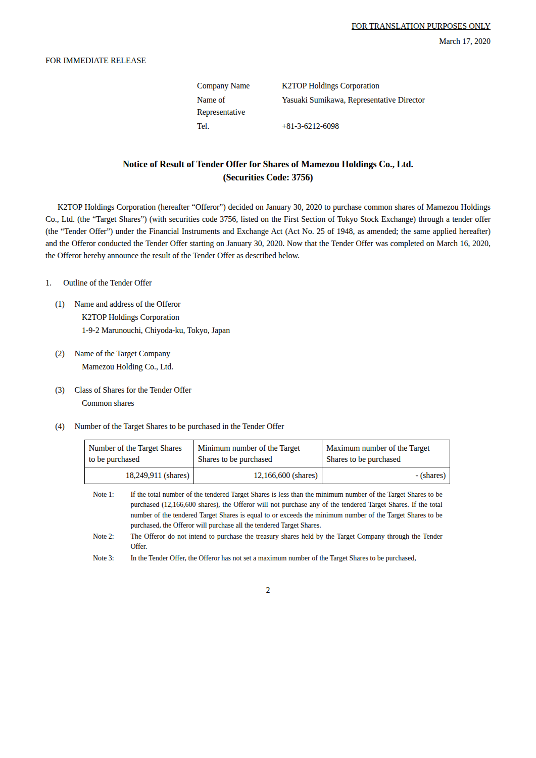FOR TRANSLATION PURPOSES ONLY
March 17, 2020
FOR IMMEDIATE RELEASE
| Company Name | K2TOP Holdings Corporation |
| Name of Representative | Yasuaki Sumikawa, Representative Director |
| Tel. | +81-3-6212-6098 |
Notice of Result of Tender Offer for Shares of Mamezou Holdings Co., Ltd. (Securities Code: 3756)
K2TOP Holdings Corporation (hereafter “Offeror”) decided on January 30, 2020 to purchase common shares of Mamezou Holdings Co., Ltd. (the “Target Shares”) (with securities code 3756, listed on the First Section of Tokyo Stock Exchange) through a tender offer (the “Tender Offer”) under the Financial Instruments and Exchange Act (Act No. 25 of 1948, as amended; the same applied hereafter) and the Offeror conducted the Tender Offer starting on January 30, 2020. Now that the Tender Offer was completed on March 16, 2020, the Offeror hereby announce the result of the Tender Offer as described below.
Outline of the Tender Offer
Name and address of the Offeror K2TOP Holdings Corporation 1-9-2 Marunouchi, Chiyoda-ku, Tokyo, Japan
Name of the Target Company Mamezou Holding Co., Ltd.
Class of Shares for the Tender Offer Common shares
Number of the Target Shares to be purchased in the Tender Offer
| Number of the Target Shares to be purchased | Minimum number of the Target Shares to be purchased | Maximum number of the Target Shares to be purchased |
| --- | --- | --- |
| 18,249,911 (shares) | 12,166,600 (shares) | - (shares) |
| Note 1: | If the total number of the tendered Target Shares is less than the minimum number of the Target Shares to be purchased (12,166,600 shares), the Offeror will not purchase any of the tendered Target Shares. If the total number of the tendered Target Shares is equal to or exceeds the minimum number of the Target Shares to be purchased, the Offeror will purchase all the tendered Target Shares. |
| Note 2: | The Offeror do not intend to purchase the treasury shares held by the Target Company through the Tender Offer. |
| Note 3: | In the Tender Offer, the Offeror has not set a maximum number of the Target Shares to be purchased, |
2